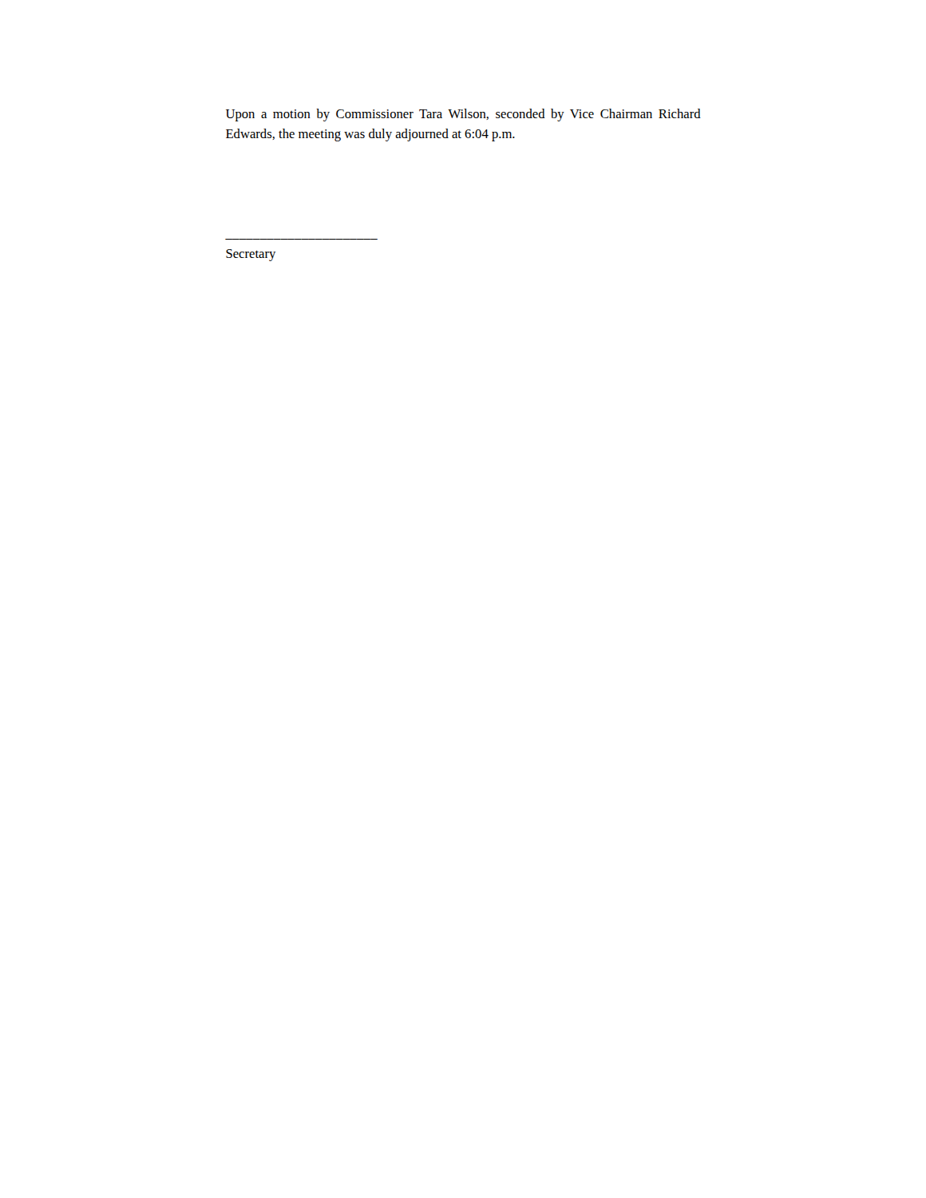Upon a motion by Commissioner Tara Wilson, seconded by Vice Chairman Richard Edwards, the meeting was duly adjourned at 6:04 p.m.
______________________
Secretary